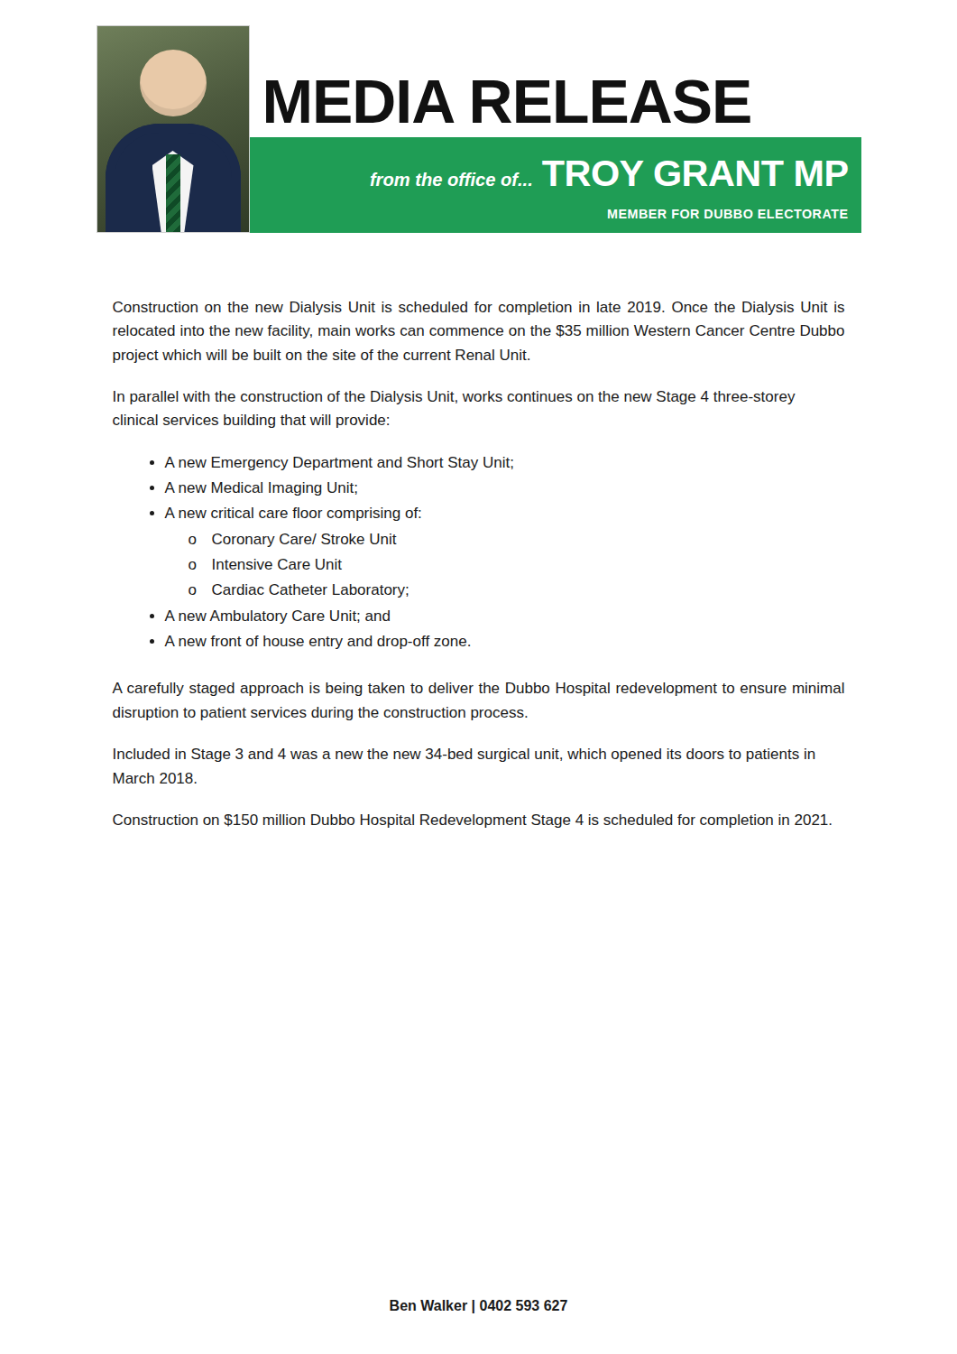Media Release
from the office of... TROY GRANT MP
Member for Dubbo Electorate
Construction on the new Dialysis Unit is scheduled for completion in late 2019. Once the Dialysis Unit is relocated into the new facility, main works can commence on the $35 million Western Cancer Centre Dubbo project which will be built on the site of the current Renal Unit.
In parallel with the construction of the Dialysis Unit, works continues on the new Stage 4 three-storey clinical services building that will provide:
A new Emergency Department and Short Stay Unit;
A new Medical Imaging Unit;
A new critical care floor comprising of:
Coronary Care/ Stroke Unit
Intensive Care Unit
Cardiac Catheter Laboratory;
A new Ambulatory Care Unit; and
A new front of house entry and drop-off zone.
A carefully staged approach is being taken to deliver the Dubbo Hospital redevelopment to ensure minimal disruption to patient services during the construction process.
Included in Stage 3 and 4 was a new the new 34-bed surgical unit, which opened its doors to patients in March 2018.
Construction on $150 million Dubbo Hospital Redevelopment Stage 4 is scheduled for completion in 2021.
Ben Walker | 0402 593 627